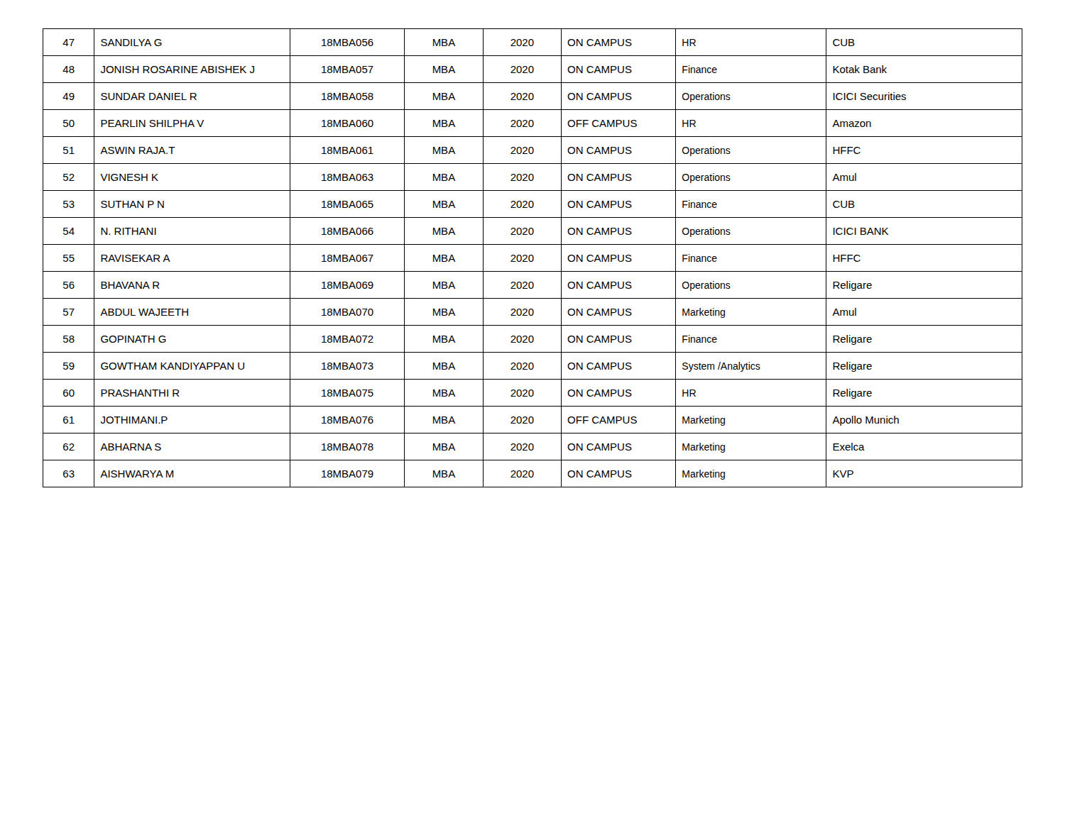| 47 | SANDILYA G | 18MBA056 | MBA | 2020 | ON CAMPUS | HR | CUB |
| 48 | JONISH ROSARINE ABISHEK J | 18MBA057 | MBA | 2020 | ON CAMPUS | Finance | Kotak Bank |
| 49 | SUNDAR DANIEL R | 18MBA058 | MBA | 2020 | ON CAMPUS | Operations | ICICI Securities |
| 50 | PEARLIN SHILPHA V | 18MBA060 | MBA | 2020 | OFF CAMPUS | HR | Amazon |
| 51 | ASWIN RAJA.T | 18MBA061 | MBA | 2020 | ON CAMPUS | Operations | HFFC |
| 52 | VIGNESH K | 18MBA063 | MBA | 2020 | ON CAMPUS | Operations | Amul |
| 53 | SUTHAN P N | 18MBA065 | MBA | 2020 | ON CAMPUS | Finance | CUB |
| 54 | N. RITHANI | 18MBA066 | MBA | 2020 | ON CAMPUS | Operations | ICICI BANK |
| 55 | RAVISEKAR A | 18MBA067 | MBA | 2020 | ON CAMPUS | Finance | HFFC |
| 56 | BHAVANA R | 18MBA069 | MBA | 2020 | ON CAMPUS | Operations | Religare |
| 57 | ABDUL WAJEETH | 18MBA070 | MBA | 2020 | ON CAMPUS | Marketing | Amul |
| 58 | GOPINATH G | 18MBA072 | MBA | 2020 | ON CAMPUS | Finance | Religare |
| 59 | GOWTHAM KANDIYAPPAN U | 18MBA073 | MBA | 2020 | ON CAMPUS | System /Analytics | Religare |
| 60 | PRASHANTHI R | 18MBA075 | MBA | 2020 | ON CAMPUS | HR | Religare |
| 61 | JOTHIMANI.P | 18MBA076 | MBA | 2020 | OFF CAMPUS | Marketing | Apollo Munich |
| 62 | ABHARNA S | 18MBA078 | MBA | 2020 | ON CAMPUS | Marketing | Exelca |
| 63 | AISHWARYA M | 18MBA079 | MBA | 2020 | ON CAMPUS | Marketing | KVP |